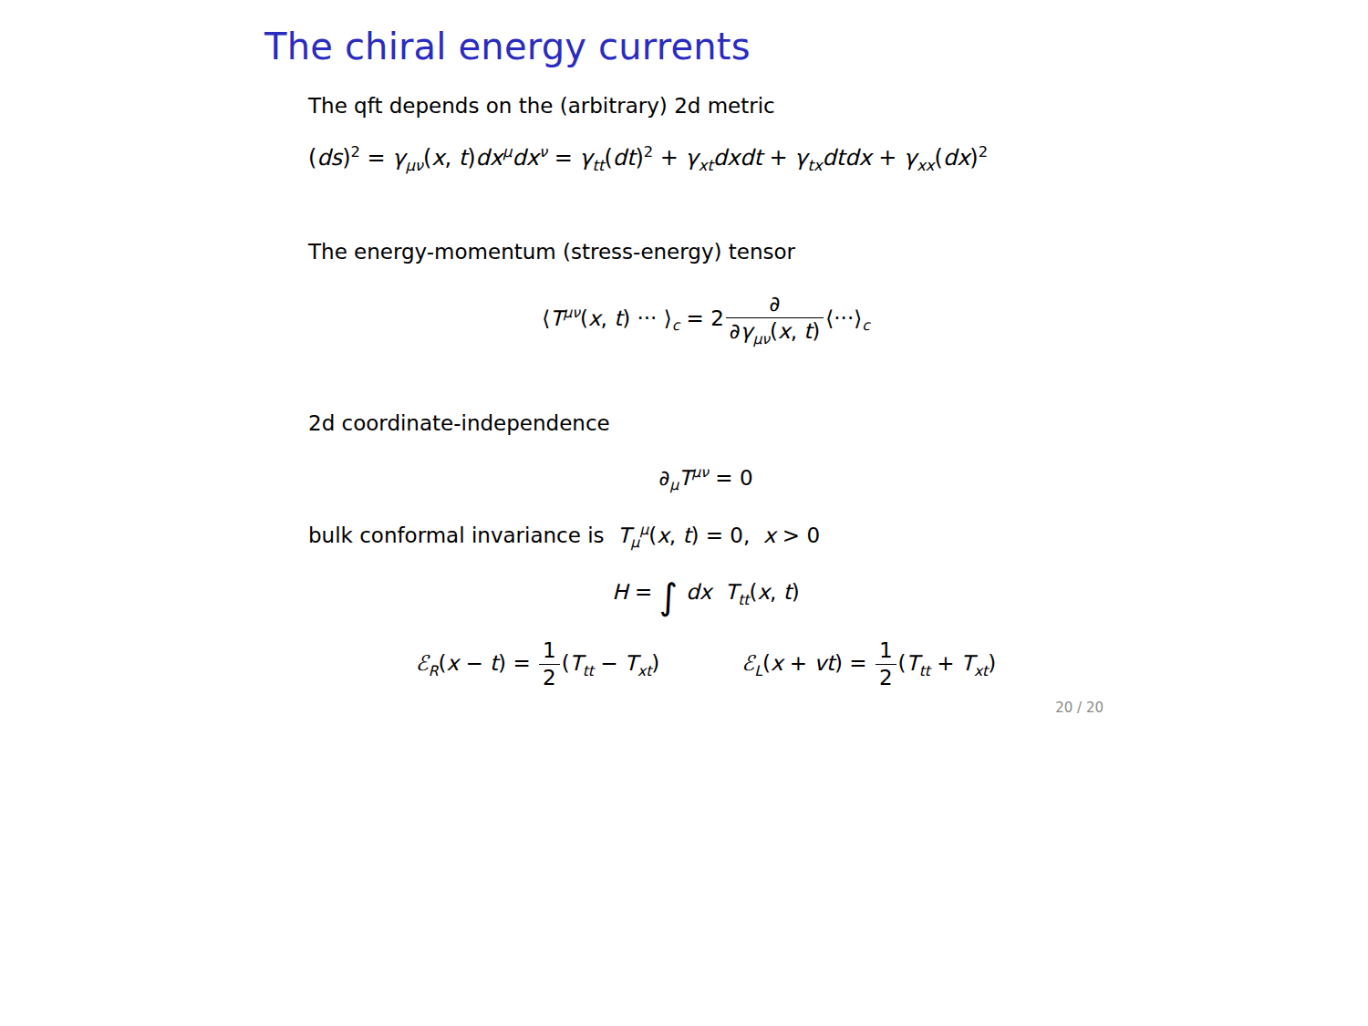The chiral energy currents
The qft depends on the (arbitrary) 2d metric
(ds)2 = γμν(x, t)dxμdxν = γtt(dt)2 + γxtdxdt + γtxdtdx + γxx(dx)2
The energy-momentum (stress-energy) tensor
⟨Tμν(x, t) ··· ⟩c = 2∂∂γμν(x, t)⟨···⟩c
2d coordinate-independence
∂μTμν = 0
bulk conformal invariance is Tμμ(x, t) = 0, x > 0
H = ∫ dx Ttt(x, t)
ℰR(x − t) = 12(Ttt − Txt)
ℰL(x + vt) = 12(Ttt + Txt)
20 / 20